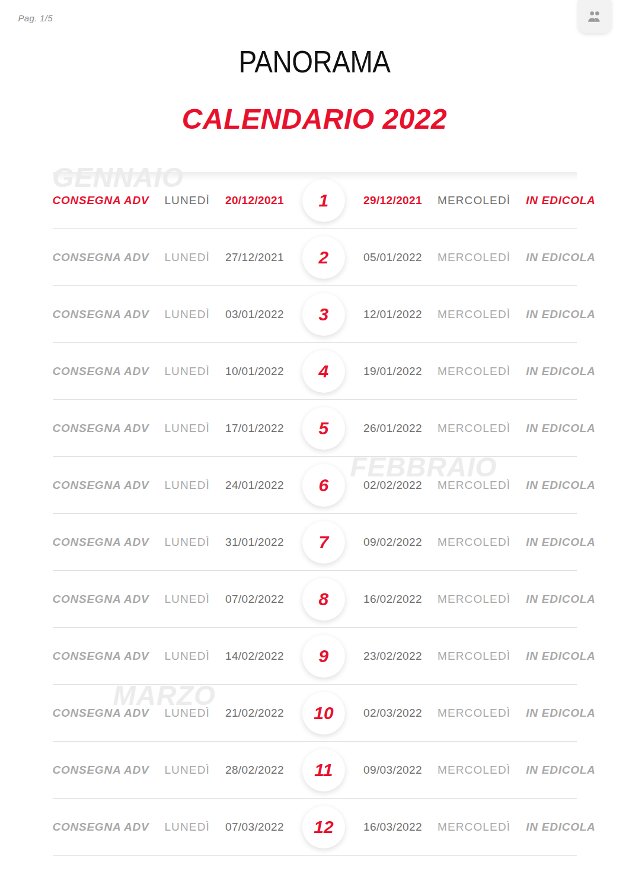Pag. 1/5
PANORAMA
CALENDARIO 2022
GENNAIO
FEBBRAIO
MARZO
CONSEGNA ADV LUNEDÌ 20/12/2021
1
29/12/2021 MERCOLEDÌ IN EDICOLA
CONSEGNA ADV LUNEDÌ 27/12/2021
2
05/01/2022 MERCOLEDÌ IN EDICOLA
CONSEGNA ADV LUNEDÌ 03/01/2022
3
12/01/2022 MERCOLEDÌ IN EDICOLA
CONSEGNA ADV LUNEDÌ 10/01/2022
4
19/01/2022 MERCOLEDÌ IN EDICOLA
CONSEGNA ADV LUNEDÌ 17/01/2022
5
26/01/2022 MERCOLEDÌ IN EDICOLA
CONSEGNA ADV LUNEDÌ 24/01/2022
6
02/02/2022 MERCOLEDÌ IN EDICOLA
CONSEGNA ADV LUNEDÌ 31/01/2022
7
09/02/2022 MERCOLEDÌ IN EDICOLA
CONSEGNA ADV LUNEDÌ 07/02/2022
8
16/02/2022 MERCOLEDÌ IN EDICOLA
CONSEGNA ADV LUNEDÌ 14/02/2022
9
23/02/2022 MERCOLEDÌ IN EDICOLA
CONSEGNA ADV LUNEDÌ 21/02/2022
10
02/03/2022 MERCOLEDÌ IN EDICOLA
CONSEGNA ADV LUNEDÌ 28/02/2022
11
09/03/2022 MERCOLEDÌ IN EDICOLA
CONSEGNA ADV LUNEDÌ 07/03/2022
12
16/03/2022 MERCOLEDÌ IN EDICOLA